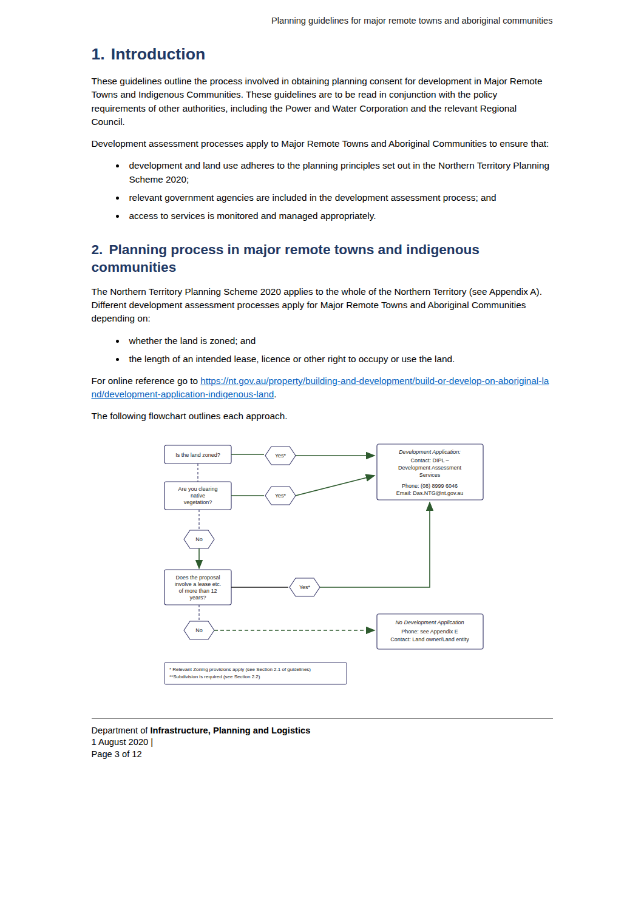Planning guidelines for major remote towns and aboriginal communities
1. Introduction
These guidelines outline the process involved in obtaining planning consent for development in Major Remote Towns and Indigenous Communities. These guidelines are to be read in conjunction with the policy requirements of other authorities, including the Power and Water Corporation and the relevant Regional Council.
Development assessment processes apply to Major Remote Towns and Aboriginal Communities to ensure that:
development and land use adheres to the planning principles set out in the Northern Territory Planning Scheme 2020;
relevant government agencies are included in the development assessment process; and
access to services is monitored and managed appropriately.
2. Planning process in major remote towns and indigenous communities
The Northern Territory Planning Scheme 2020 applies to the whole of the Northern Territory (see Appendix A). Different development assessment processes apply for Major Remote Towns and Aboriginal Communities depending on:
whether the land is zoned; and
the length of an intended lease, licence or other right to occupy or use the land.
For online reference go to https://nt.gov.au/property/building-and-development/build-or-develop-on-aboriginal-land/development-application-indigenous-land.
The following flowchart outlines each approach.
Is the land zoned? Are you clearing native vegetation? Does the proposal involve a lease etc. of more than 12 years? Yes* Yes* No Yes* No Development Application: Contact: DIPL – Development Assessment Services Phone: (08) 8999 6046 Email: Das.NTG@nt.gov.au No Development Application Phone: see Appendix E Contact: Land owner/Land entity * Relevant Zoning provisions apply (see Section 2.1 of guidelines) **Subdivision is required (see Section 2.2)
Department of Infrastructure, Planning and Logistics
1 August 2020 |
Page 3 of 12